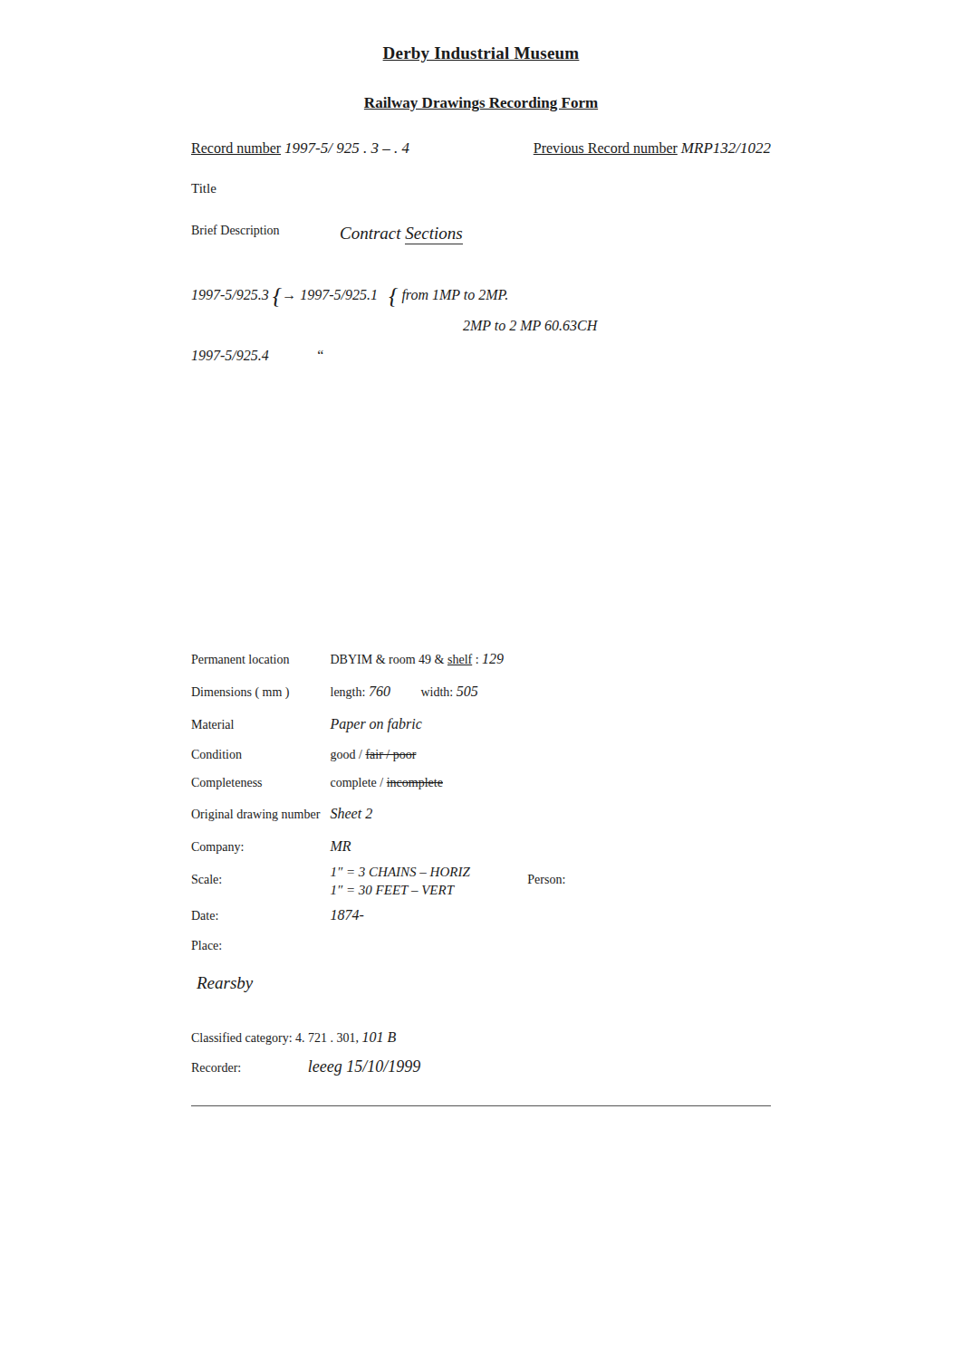Derby Industrial Museum
Railway Drawings Recording Form
Record number 1997-5/ 925 . 3 – . 4
Previous Record number MRP132/1022
Title
Brief Description Contract Sections
1997-5/925.3 {→ 1997-5/925.1 { from 1MP to 2MP. 2MP to 2 MP 60.63CH 1997-5/925.4 “
Permanent location DBYIM & room 49 & shelf : 129 Dimensions ( mm ) length: 760 width: 505 Material Paper on fabric Condition good / fair / poor Completeness complete / incomplete Original drawing number Sheet 2 Company: MR Scale: 1″ = 3 CHAINS – HORIZ
1″ = 30 FEET – VERT Person: Date: 1874- Place:
Rearsby
Classified category: 4. 721 . 301, 101 B
Recorder: leeeg 15/10/1999